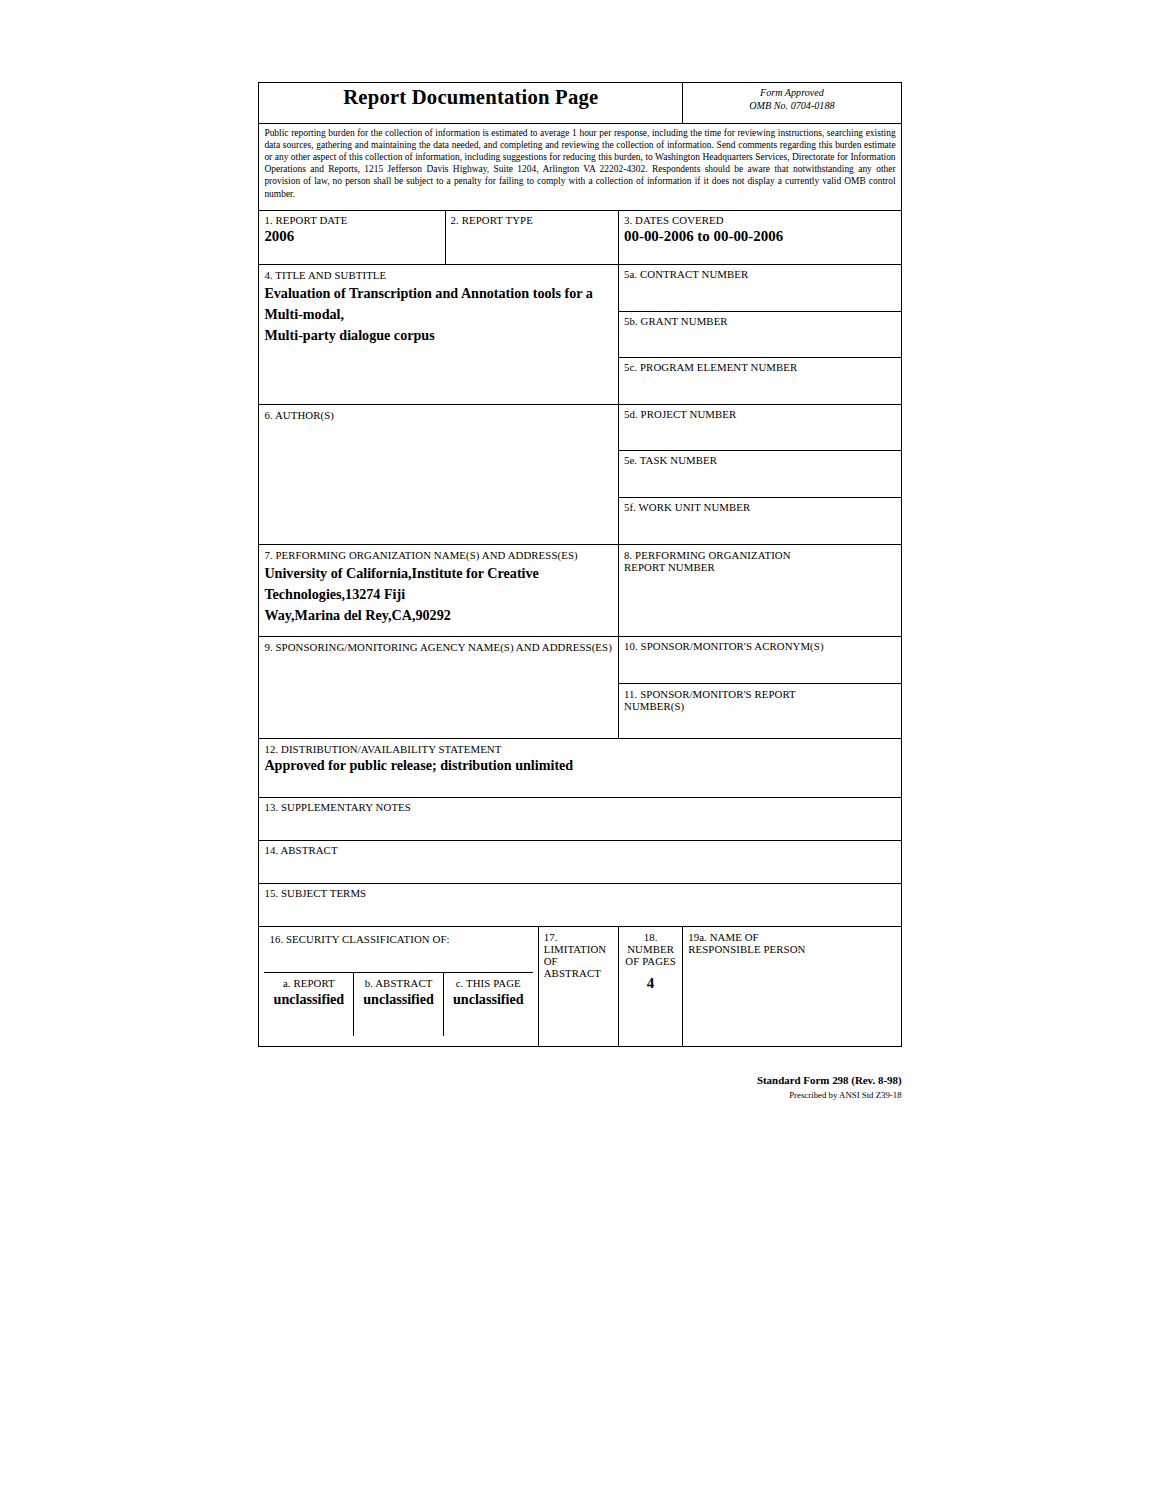| Report Documentation Page | Form Approved OMB No. 0704-0188 |
| Public reporting burden for the collection of information is estimated to average 1 hour per response, including the time for reviewing instructions, searching existing data sources, gathering and maintaining the data needed, and completing and reviewing the collection of information. Send comments regarding this burden estimate or any other aspect of this collection of information, including suggestions for reducing this burden, to Washington Headquarters Services, Directorate for Information Operations and Reports, 1215 Jefferson Davis Highway, Suite 1204, Arlington VA 22202-4302. Respondents should be aware that notwithstanding any other provision of law, no person shall be subject to a penalty for failing to comply with a collection of information if it does not display a currently valid OMB control number. |
| 1. REPORT DATE 2006 | 2. REPORT TYPE | 3. DATES COVERED 00-00-2006 to 00-00-2006 |
| 4. TITLE AND SUBTITLE Evaluation of Transcription and Annotation tools for a Multi-modal, Multi-party dialogue corpus | 5a. CONTRACT NUMBER |
| 5b. GRANT NUMBER |
| 5c. PROGRAM ELEMENT NUMBER |
| 6. AUTHOR(S) | 5d. PROJECT NUMBER |
| 5e. TASK NUMBER |
| 5f. WORK UNIT NUMBER |
| 7. PERFORMING ORGANIZATION NAME(S) AND ADDRESS(ES) University of California,Institute for Creative Technologies,13274 Fiji Way,Marina del Rey,CA,90292 | 8. PERFORMING ORGANIZATION REPORT NUMBER |
| 9. SPONSORING/MONITORING AGENCY NAME(S) AND ADDRESS(ES) | 10. SPONSOR/MONITOR'S ACRONYM(S) |
| 11. SPONSOR/MONITOR'S REPORT NUMBER(S) |
| 12. DISTRIBUTION/AVAILABILITY STATEMENT Approved for public release; distribution unlimited |
| 13. SUPPLEMENTARY NOTES |
| 14. ABSTRACT |
| 15. SUBJECT TERMS |
| / 16. SECURITY CLASSIFICATION OF: / / a. REPORT unclassified / b. ABSTRACT unclassified / c. THIS PAGE unclassified / | 17. LIMITATION OF ABSTRACT | 18. NUMBER OF PAGES 4 | 19a. NAME OF RESPONSIBLE PERSON |
Standard Form 298 (Rev. 8-98)
Prescribed by ANSI Std Z39-18